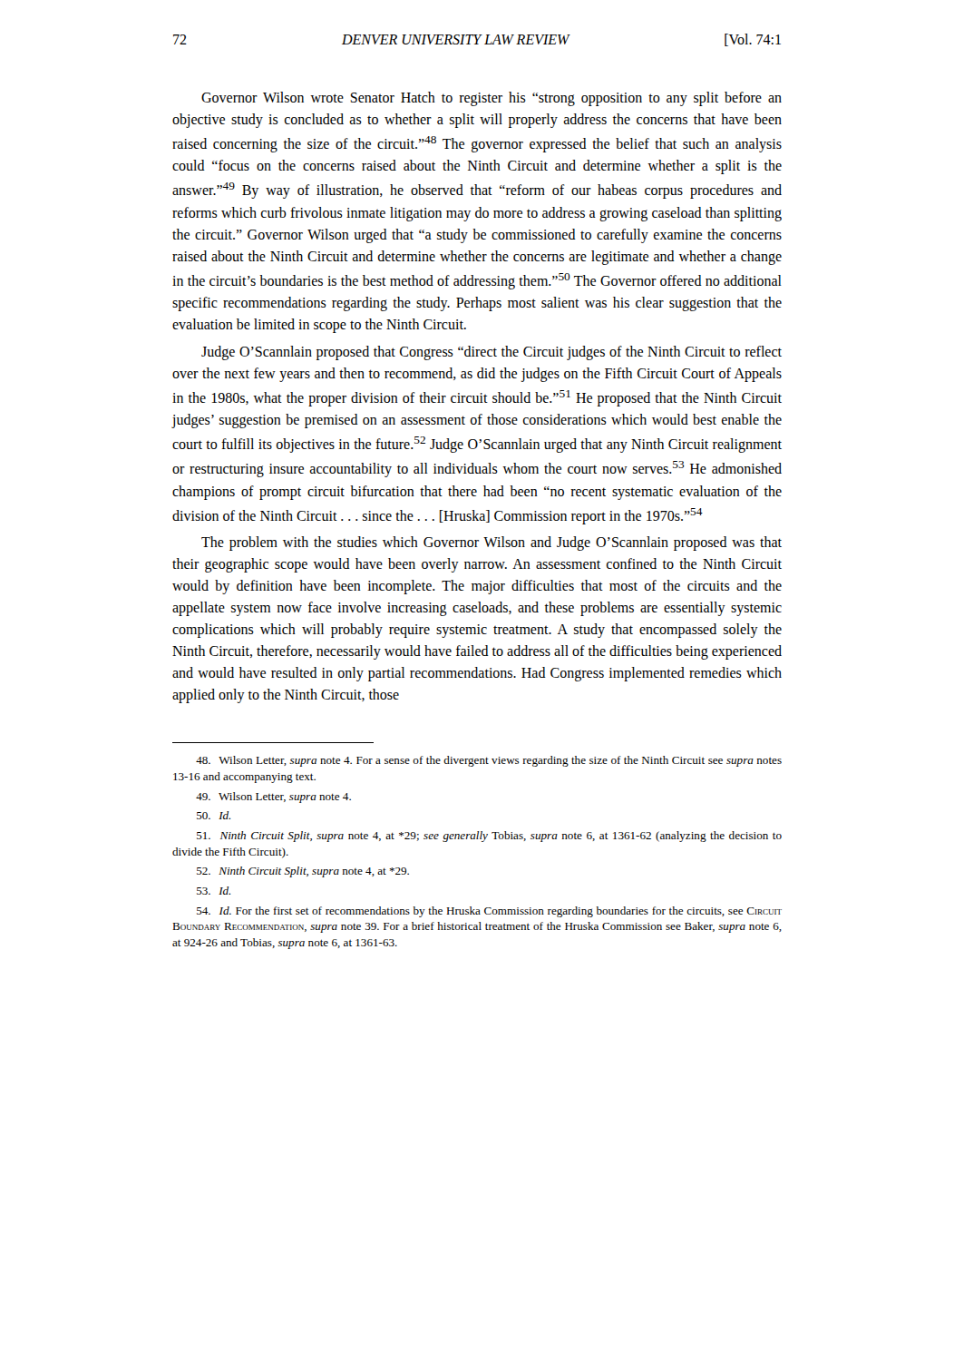72 DENVER UNIVERSITY LAW REVIEW [Vol. 74:1
Governor Wilson wrote Senator Hatch to register his “strong opposition to any split before an objective study is concluded as to whether a split will properly address the concerns that have been raised concerning the size of the circuit.”48 The governor expressed the belief that such an analysis could “focus on the concerns raised about the Ninth Circuit and determine whether a split is the answer.”49 By way of illustration, he observed that “reform of our habeas corpus procedures and reforms which curb frivolous inmate litigation may do more to address a growing caseload than splitting the circuit.” Governor Wilson urged that “a study be commissioned to carefully examine the concerns raised about the Ninth Circuit and determine whether the concerns are legitimate and whether a change in the circuit’s boundaries is the best method of addressing them.”50 The Governor offered no additional specific recommendations regarding the study. Perhaps most salient was his clear suggestion that the evaluation be limited in scope to the Ninth Circuit.
Judge O’Scannlain proposed that Congress “direct the Circuit judges of the Ninth Circuit to reflect over the next few years and then to recommend, as did the judges on the Fifth Circuit Court of Appeals in the 1980s, what the proper division of their circuit should be.”51 He proposed that the Ninth Circuit judges’ suggestion be premised on an assessment of those considerations which would best enable the court to fulfill its objectives in the future.52 Judge O’Scannlain urged that any Ninth Circuit realignment or restructuring insure accountability to all individuals whom the court now serves.53 He admonished champions of prompt circuit bifurcation that there had been “no recent systematic evaluation of the division of the Ninth Circuit . . . since the . . . [Hruska] Commission report in the 1970s.”54
The problem with the studies which Governor Wilson and Judge O’Scannlain proposed was that their geographic scope would have been overly narrow. An assessment confined to the Ninth Circuit would by definition have been incomplete. The major difficulties that most of the circuits and the appellate system now face involve increasing caseloads, and these problems are essentially systemic complications which will probably require systemic treatment. A study that encompassed solely the Ninth Circuit, therefore, necessarily would have failed to address all of the difficulties being experienced and would have resulted in only partial recommendations. Had Congress implemented remedies which applied only to the Ninth Circuit, those
48. Wilson Letter, supra note 4. For a sense of the divergent views regarding the size of the Ninth Circuit see supra notes 13-16 and accompanying text.
49. Wilson Letter, supra note 4.
50. Id.
51. Ninth Circuit Split, supra note 4, at *29; see generally Tobias, supra note 6, at 1361-62 (analyzing the decision to divide the Fifth Circuit).
52. Ninth Circuit Split, supra note 4, at *29.
53. Id.
54. Id. For the first set of recommendations by the Hruska Commission regarding boundaries for the circuits, see Circuit Boundary Recommendation, supra note 39. For a brief historical treatment of the Hruska Commission see Baker, supra note 6, at 924-26 and Tobias, supra note 6, at 1361-63.